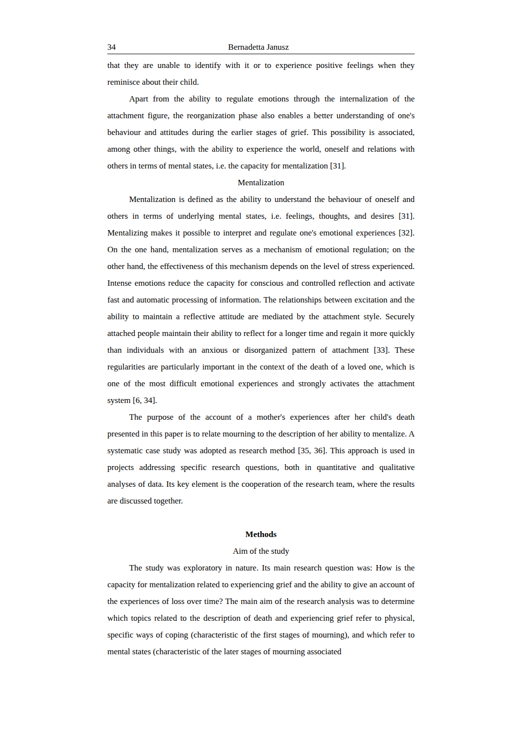34 Bernadetta Janusz
that they are unable to identify with it or to experience positive feelings when they reminisce about their child.
Apart from the ability to regulate emotions through the internalization of the attachment figure, the reorganization phase also enables a better understanding of one's behaviour and attitudes during the earlier stages of grief. This possibility is associated, among other things, with the ability to experience the world, oneself and relations with others in terms of mental states, i.e. the capacity for mentalization [31].
Mentalization
Mentalization is defined as the ability to understand the behaviour of oneself and others in terms of underlying mental states, i.e. feelings, thoughts, and desires [31]. Mentalizing makes it possible to interpret and regulate one's emotional experiences [32]. On the one hand, mentalization serves as a mechanism of emotional regulation; on the other hand, the effectiveness of this mechanism depends on the level of stress experienced. Intense emotions reduce the capacity for conscious and controlled reflection and activate fast and automatic processing of information. The relationships between excitation and the ability to maintain a reflective attitude are mediated by the attachment style. Securely attached people maintain their ability to reflect for a longer time and regain it more quickly than individuals with an anxious or disorganized pattern of attachment [33]. These regularities are particularly important in the context of the death of a loved one, which is one of the most difficult emotional experiences and strongly activates the attachment system [6, 34].
The purpose of the account of a mother's experiences after her child's death presented in this paper is to relate mourning to the description of her ability to mentalize. A systematic case study was adopted as research method [35, 36]. This approach is used in projects addressing specific research questions, both in quantitative and qualitative analyses of data. Its key element is the cooperation of the research team, where the results are discussed together.
Methods
Aim of the study
The study was exploratory in nature. Its main research question was: How is the capacity for mentalization related to experiencing grief and the ability to give an account of the experiences of loss over time? The main aim of the research analysis was to determine which topics related to the description of death and experiencing grief refer to physical, specific ways of coping (characteristic of the first stages of mourning), and which refer to mental states (characteristic of the later stages of mourning associated